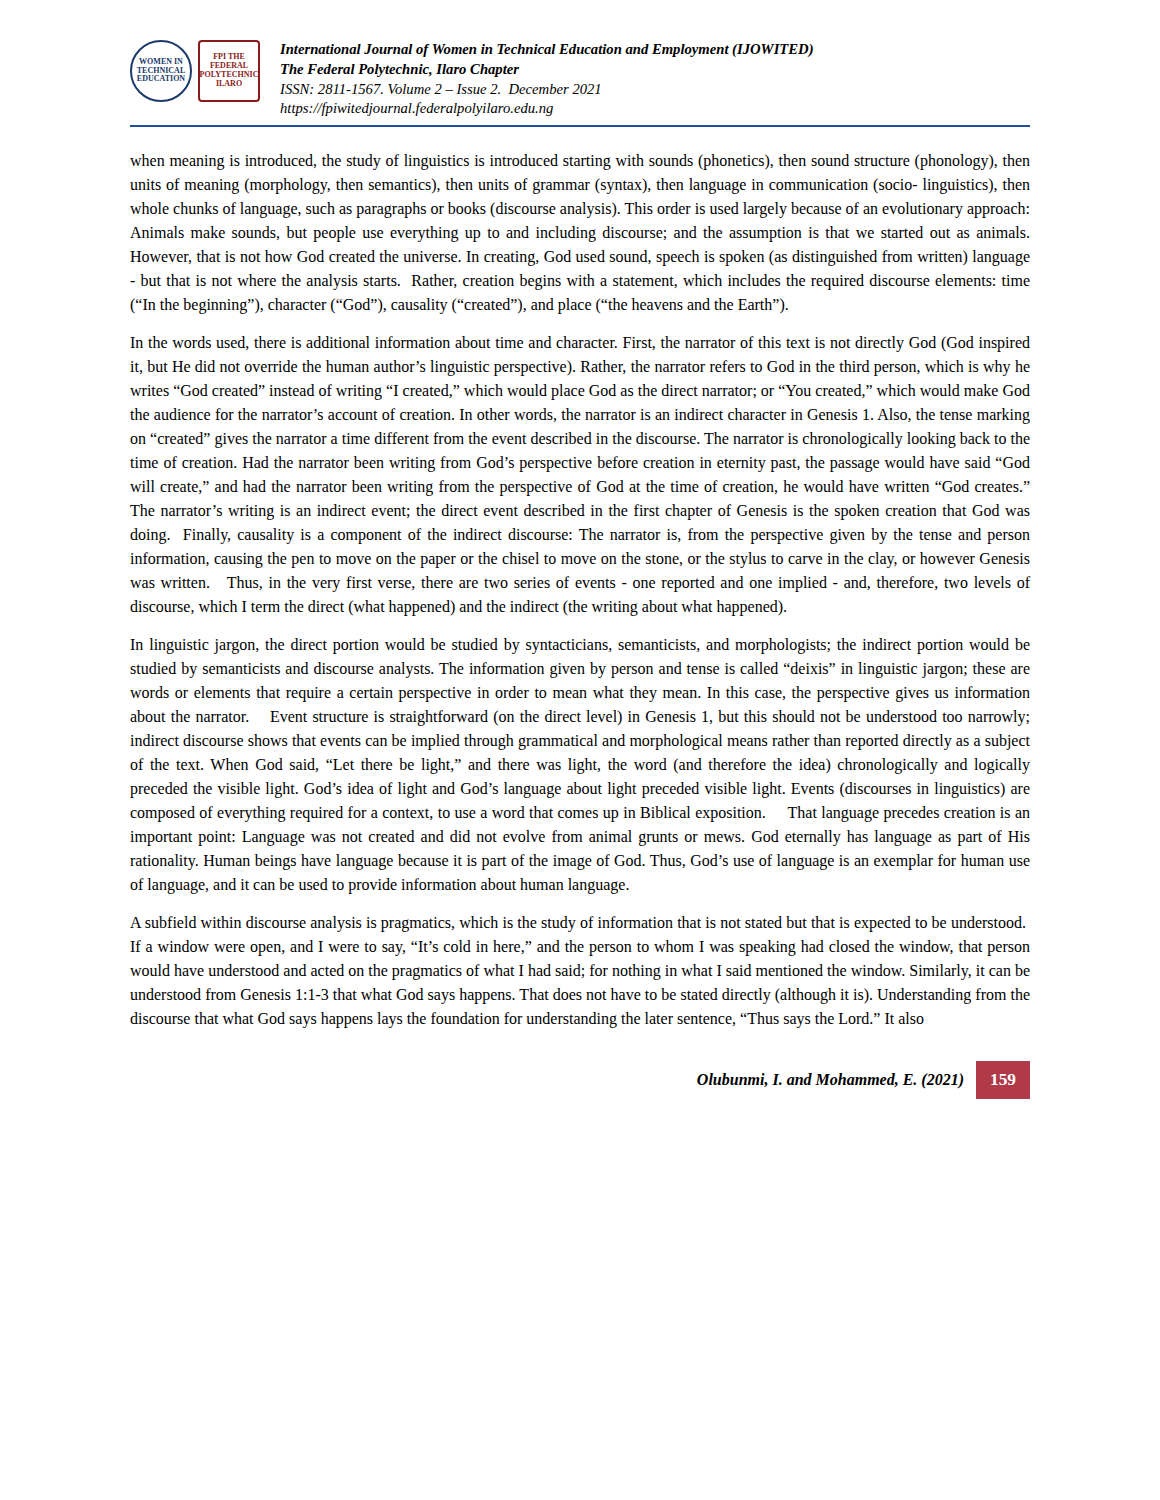WOMEN IN TECHNICAL EDUCATION
FPI THE FEDERAL POLYTECHNIC ILARO
International Journal of Women in Technical Education and Employment (IJOWITED)
The Federal Polytechnic, Ilaro Chapter
ISSN: 2811-1567. Volume 2 – Issue 2. December 2021
https://fpiwitedjournal.federalpolyilaro.edu.ng
when meaning is introduced, the study of linguistics is introduced starting with sounds (phonetics), then sound structure (phonology), then units of meaning (morphology, then semantics), then units of grammar (syntax), then language in communication (socio- linguistics), then whole chunks of language, such as paragraphs or books (discourse analysis). This order is used largely because of an evolutionary approach: Animals make sounds, but people use everything up to and including discourse; and the assumption is that we started out as animals. However, that is not how God created the universe. In creating, God used sound, speech is spoken (as distinguished from written) language - but that is not where the analysis starts. Rather, creation begins with a statement, which includes the required discourse elements: time (“In the beginning”), character (“God”), causality (“created”), and place (“the heavens and the Earth”).
In the words used, there is additional information about time and character. First, the narrator of this text is not directly God (God inspired it, but He did not override the human author’s linguistic perspective). Rather, the narrator refers to God in the third person, which is why he writes “God created” instead of writing “I created,” which would place God as the direct narrator; or “You created,” which would make God the audience for the narrator’s account of creation. In other words, the narrator is an indirect character in Genesis 1. Also, the tense marking on “created” gives the narrator a time different from the event described in the discourse. The narrator is chronologically looking back to the time of creation. Had the narrator been writing from God’s perspective before creation in eternity past, the passage would have said “God will create,” and had the narrator been writing from the perspective of God at the time of creation, he would have written “God creates.” The narrator’s writing is an indirect event; the direct event described in the first chapter of Genesis is the spoken creation that God was doing. Finally, causality is a component of the indirect discourse: The narrator is, from the perspective given by the tense and person information, causing the pen to move on the paper or the chisel to move on the stone, or the stylus to carve in the clay, or however Genesis was written. Thus, in the very first verse, there are two series of events - one reported and one implied - and, therefore, two levels of discourse, which I term the direct (what happened) and the indirect (the writing about what happened).
In linguistic jargon, the direct portion would be studied by syntacticians, semanticists, and morphologists; the indirect portion would be studied by semanticists and discourse analysts. The information given by person and tense is called “deixis” in linguistic jargon; these are words or elements that require a certain perspective in order to mean what they mean. In this case, the perspective gives us information about the narrator. Event structure is straightforward (on the direct level) in Genesis 1, but this should not be understood too narrowly; indirect discourse shows that events can be implied through grammatical and morphological means rather than reported directly as a subject of the text. When God said, “Let there be light,” and there was light, the word (and therefore the idea) chronologically and logically preceded the visible light. God’s idea of light and God’s language about light preceded visible light. Events (discourses in linguistics) are composed of everything required for a context, to use a word that comes up in Biblical exposition. That language precedes creation is an important point: Language was not created and did not evolve from animal grunts or mews. God eternally has language as part of His rationality. Human beings have language because it is part of the image of God. Thus, God’s use of language is an exemplar for human use of language, and it can be used to provide information about human language.
A subfield within discourse analysis is pragmatics, which is the study of information that is not stated but that is expected to be understood. If a window were open, and I were to say, “It’s cold in here,” and the person to whom I was speaking had closed the window, that person would have understood and acted on the pragmatics of what I had said; for nothing in what I said mentioned the window. Similarly, it can be understood from Genesis 1:1-3 that what God says happens. That does not have to be stated directly (although it is). Understanding from the discourse that what God says happens lays the foundation for understanding the later sentence, “Thus says the Lord.” It also
Olubunmi, I. and Mohammed, E. (2021)
159